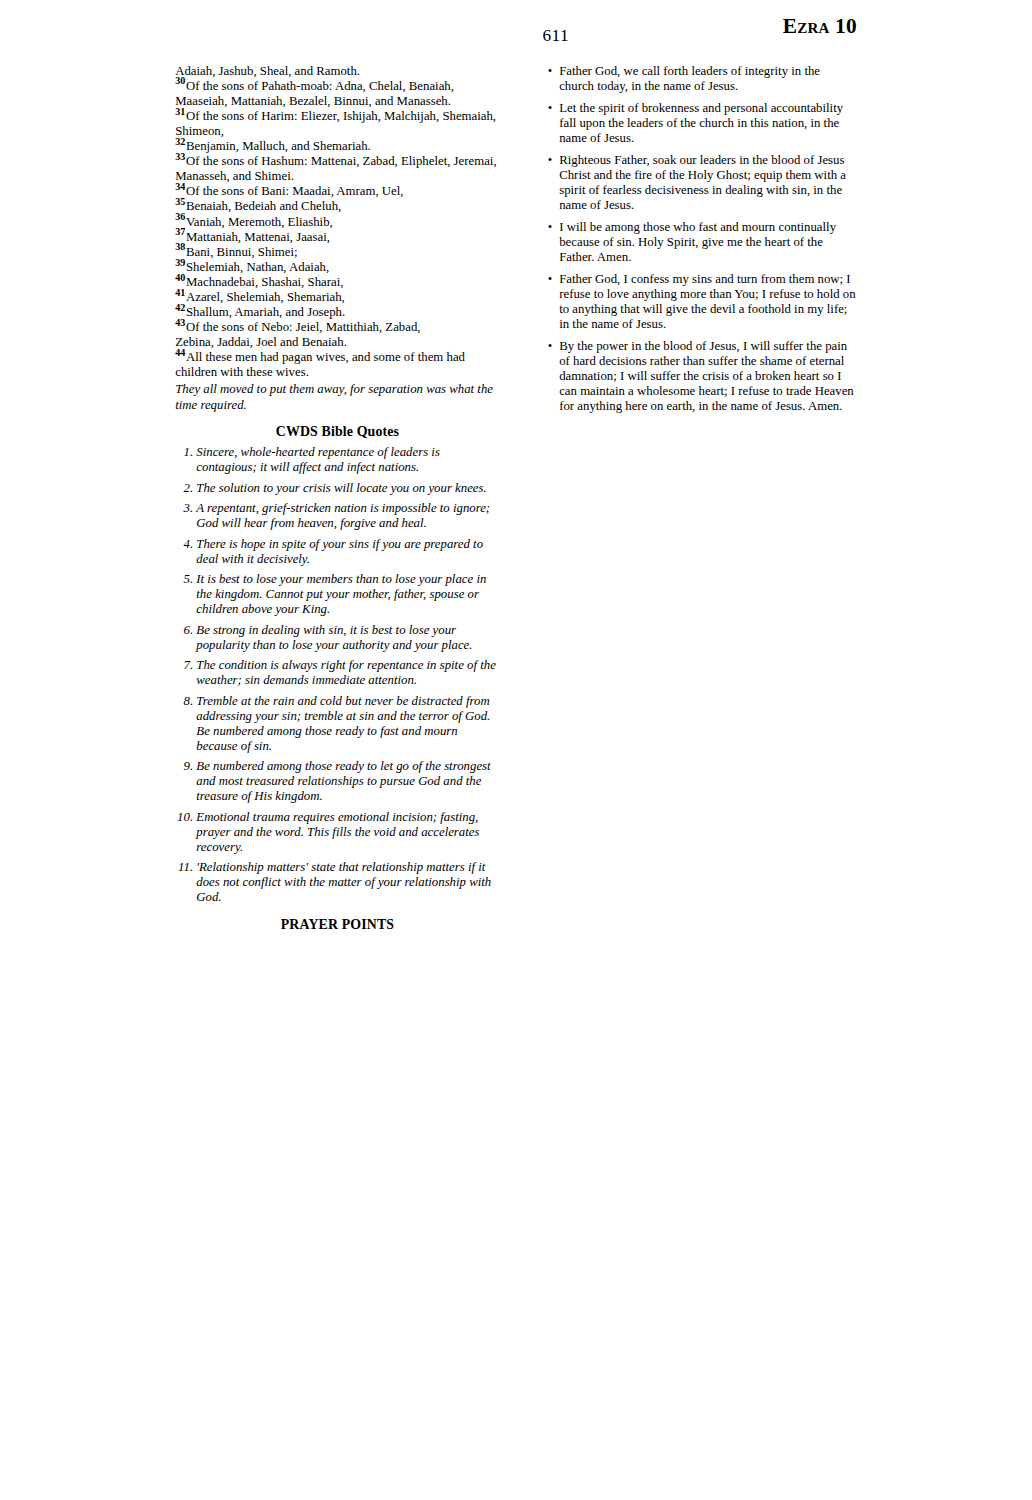611
Ezra 10
Adaiah, Jashub, Sheal, and Ramoth.
30 Of the sons of Pahath-moab: Adna, Chelal, Benaiah, Maaseiah, Mattaniah, Bezalel, Binnui, and Manasseh.
31 Of the sons of Harim: Eliezer, Ishijah, Malchijah, Shemaiah, Shimeon,
32 Benjamin, Malluch, and Shemariah.
33 Of the sons of Hashum: Mattenai, Zabad, Eliphelet, Jeremai, Manasseh, and Shimei.
34 Of the sons of Bani: Maadai, Amram, Uel,
35 Benaiah, Bedeiah and Cheluh,
36 Vaniah, Meremoth, Eliashib,
37 Mattaniah, Mattenai, Jaasai,
38 Bani, Binnui, Shimei;
39 Shelemiah, Nathan, Adaiah,
40 Machnadebai, Shashai, Sharai,
41 Azarel, Shelemiah, Shemariah,
42 Shallum, Amariah, and Joseph.
43 Of the sons of Nebo: Jeiel, Mattithiah, Zabad,
Zebina, Jaddai, Joel and Benaiah.
44 All these men had pagan wives, and some of them had children with these wives.
They all moved to put them away, for separation was what the time required.
CWDS Bible Quotes
Sincere, whole-hearted repentance of leaders is contagious; it will affect and infect nations.
The solution to your crisis will locate you on your knees.
A repentant, grief-stricken nation is impossible to ignore; God will hear from heaven, forgive and heal.
There is hope in spite of your sins if you are prepared to deal with it decisively.
It is best to lose your members than to lose your place in the kingdom. Cannot put your mother, father, spouse or children above your King.
Be strong in dealing with sin, it is best to lose your popularity than to lose your authority and your place.
The condition is always right for repentance in spite of the weather; sin demands immediate attention.
Tremble at the rain and cold but never be distracted from addressing your sin; tremble at sin and the terror of God. Be numbered among those ready to fast and mourn because of sin.
Be numbered among those ready to let go of the strongest and most treasured relationships to pursue God and the treasure of His kingdom.
Emotional trauma requires emotional incision; fasting, prayer and the word. This fills the void and accelerates recovery.
'Relationship matters' state that relationship matters if it does not conflict with the matter of your relationship with God.
PRAYER POINTS
Father God, we call forth leaders of integrity in the church today, in the name of Jesus.
Let the spirit of brokenness and personal accountability fall upon the leaders of the church in this nation, in the name of Jesus.
Righteous Father, soak our leaders in the blood of Jesus Christ and the fire of the Holy Ghost; equip them with a spirit of fearless decisiveness in dealing with sin, in the name of Jesus.
I will be among those who fast and mourn continually because of sin. Holy Spirit, give me the heart of the Father. Amen.
Father God, I confess my sins and turn from them now; I refuse to love anything more than You; I refuse to hold on to anything that will give the devil a foothold in my life; in the name of Jesus.
By the power in the blood of Jesus, I will suffer the pain of hard decisions rather than suffer the shame of eternal damnation; I will suffer the crisis of a broken heart so I can maintain a wholesome heart; I refuse to trade Heaven for anything here on earth, in the name of Jesus. Amen.